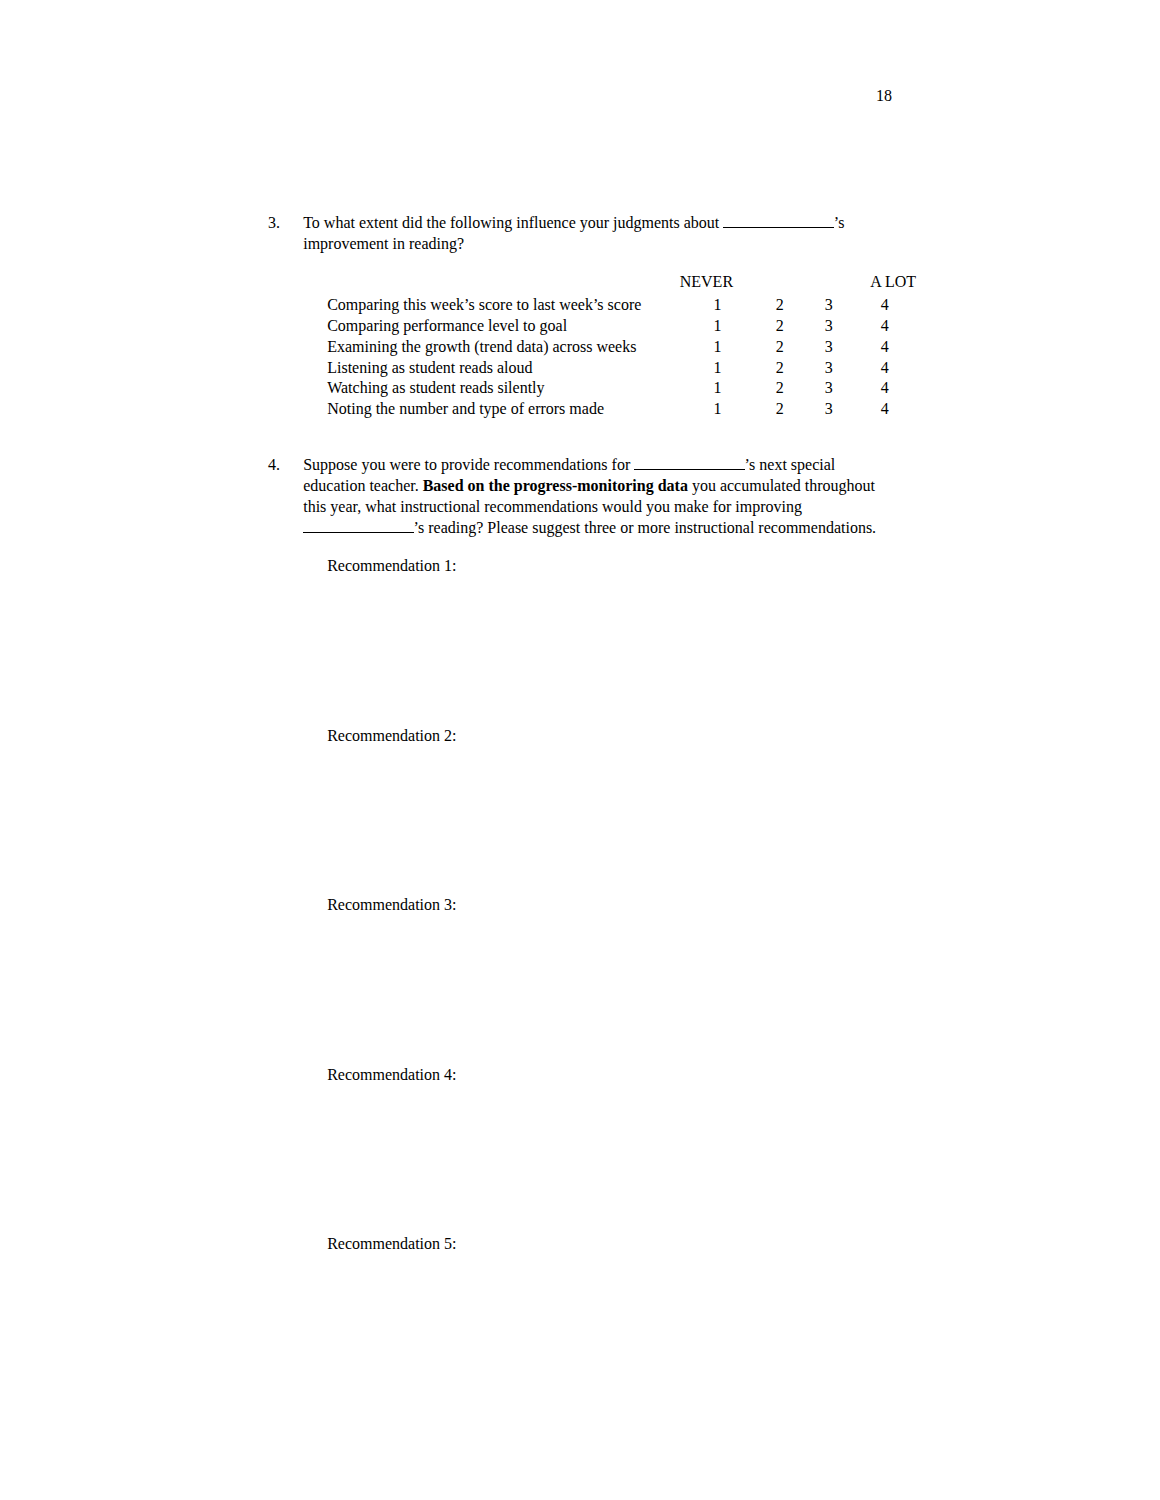18
3.
To what extent did the following influence your judgments about ’s improvement in reading?
| | NEVER | | | A LOT |
| --- | --- | --- | --- | --- |
| Comparing this week’s score to last week’s score | 1 | 2 | 3 | 4 |
| Comparing performance level to goal | 1 | 2 | 3 | 4 |
| Examining the growth (trend data) across weeks | 1 | 2 | 3 | 4 |
| Listening as student reads aloud | 1 | 2 | 3 | 4 |
| Watching as student reads silently | 1 | 2 | 3 | 4 |
| Noting the number and type of errors made | 1 | 2 | 3 | 4 |
4.
Suppose you were to provide recommendations for ’s next special education teacher. Based on the progress-monitoring data you accumulated throughout this year, what instructional recommendations would you make for improving ’s reading? Please suggest three or more instructional recommendations.
Recommendation 1:
Recommendation 2:
Recommendation 3:
Recommendation 4:
Recommendation 5: